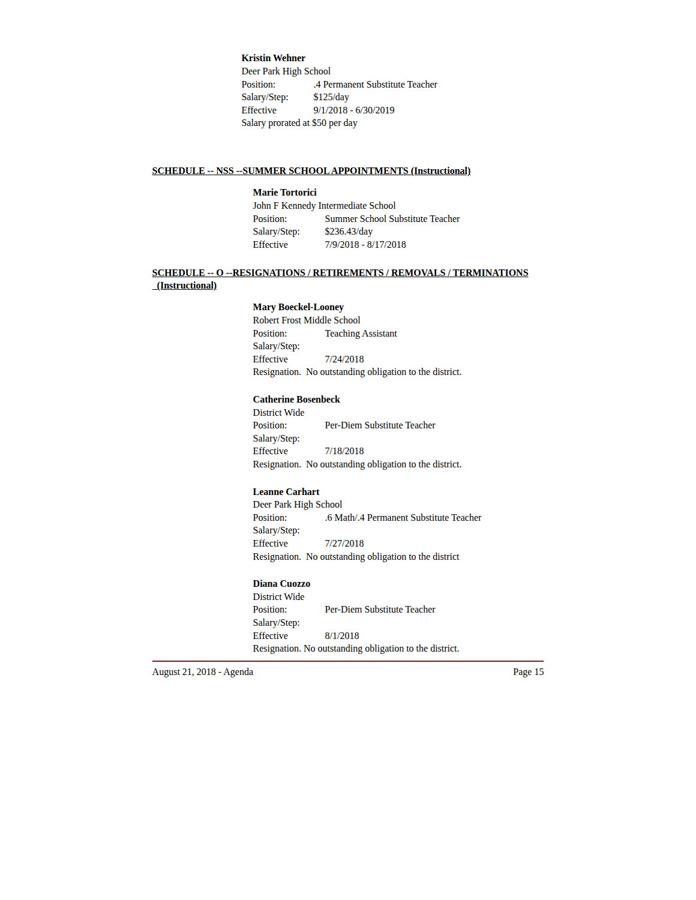Kristin Wehner
Deer Park High School
Position:.4 Permanent Substitute Teacher
Salary/Step:$125/day
Effective 9/1/2018 - 6/30/2019
Salary prorated at $50 per day
SCHEDULE -- NSS --SUMMER SCHOOL APPOINTMENTS (Instructional)
Marie Tortorici
John F Kennedy Intermediate School
Position: Summer School Substitute Teacher
Salary/Step:$236.43/day
Effective 7/9/2018 - 8/17/2018
SCHEDULE -- O --RESIGNATIONS / RETIREMENTS / REMOVALS / TERMINATIONS
(Instructional)
Mary Boeckel-Looney
Robert Frost Middle School
Position: Teaching Assistant
Salary/Step:
Effective 7/24/2018
Resignation. No outstanding obligation to the district.
Catherine Bosenbeck
District Wide
Position: Per-Diem Substitute Teacher
Salary/Step:
Effective 7/18/2018
Resignation. No outstanding obligation to the district.
Leanne Carhart
Deer Park High School
Position:.6 Math/.4 Permanent Substitute Teacher
Salary/Step:
Effective 7/27/2018
Resignation. No outstanding obligation to the district
Diana Cuozzo
District Wide
Position: Per-Diem Substitute Teacher
Salary/Step:
Effective 8/1/2018
Resignation. No outstanding obligation to the district.
August 21, 2018 - Agenda Page 15